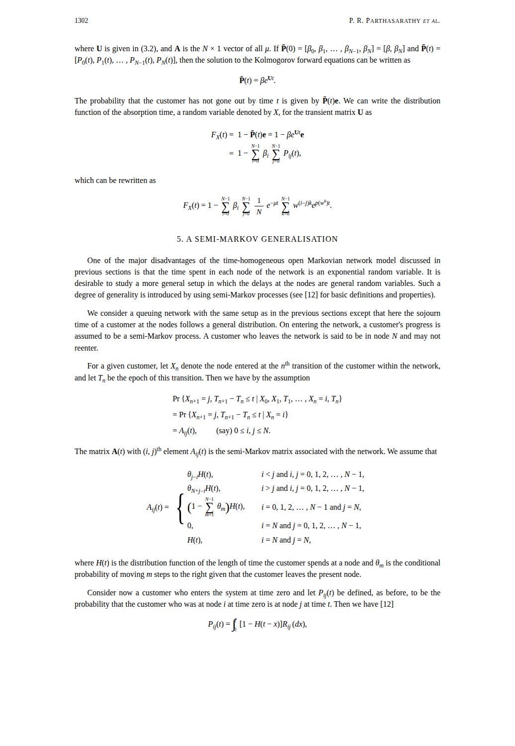1302 P. R. PARTHASARATHY et al.
where U is given in (3.2), and A is the N × 1 vector of all μ. If P̄(0) = [β0, β1, … , βN−1, βN] = [β, βN] and P̄(t) = [P0(t), P1(t), … , PN−1(t), PN(t)], then the solution to the Kolmogorov forward equations can be written as
P̄(t) = βeUt.
The probability that the customer has not gone out by time t is given by P̄(t)e. We can write the distribution function of the absorption time, a random variable denoted by X, for the transient matrix U as
| F X ( t ) = | 1 − P̄ ( t ) e = 1 − βe U t e |
| = | 1 − N −1 ∑ i =0 β i N −1 ∑ j =0 P ij ( t ), |
which can be rewritten as
FX(t) = 1 − N−1∑i=0 βi N−1∑j=0 1 N e−μt N−1∑k=0 w(i−j)kep(wk)t.
5. A SEMI-MARKOV GENERALISATION
One of the major disadvantages of the time-homogeneous open Markovian network model discussed in previous sections is that the time spent in each node of the network is an exponential random variable. It is desirable to study a more general setup in which the delays at the nodes are general random variables. Such a degree of generality is introduced by using semi-Markov processes (see [12] for basic definitions and properties).
We consider a queuing network with the same setup as in the previous sections except that here the sojourn time of a customer at the nodes follows a general distribution. On entering the network, a customer's progress is assumed to be a semi-Markov process. A customer who leaves the network is said to be in node N and may not reenter.
For a given customer, let Xn denote the node entered at the nth transition of the customer within the network, and let Tn be the epoch of this transition. Then we have by the assumption
Pr {Xn+1 = j, Tn+1 − Tn ≤ t | X0, X1, T1, … , Xn = i, Tn} = Pr {Xn+1 = j, Tn+1 − Tn ≤ t | Xn = i} = Aij(t), (say) 0 ≤ i, j ≤ N.
The matrix A(t) with (i, j)th element Aij(t) is the semi-Markov matrix associated with the network. We assume that
Aij(t) = {
| θ j − i H ( t ), | i < j and i , j = 0, 1, 2, … , N − 1, |
| θ N + j − i H ( t ), | i > j and i , j = 0, 1, 2, … , N − 1, |
| ( 1 − N −1 ∑ m =1 θ m ) H ( t ), | i = 0, 1, 2, … , N − 1 and j = N , |
| 0, | i = N and j = 0, 1, 2, … , N − 1, |
| H ( t ), | i = N and j = N , |
where H(t) is the distribution function of the length of time the customer spends at a node and θm is the conditional probability of moving m steps to the right given that the customer leaves the present node.
Consider now a customer who enters the system at time zero and let Pij(t) be defined, as before, to be the probability that the customer who was at node i at time zero is at node j at time t. Then we have [12]
Pij(t) = t∫0 [1 − H(t − x)]Rij (dx),